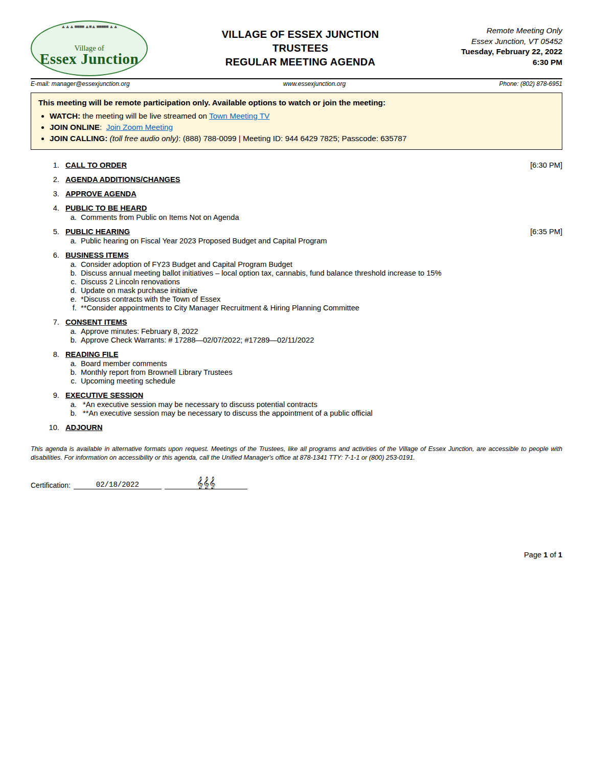▲▲▲ ■■■■ ▲■▲ ■■■■■ ▲▲
Village of Essex Junction
VILLAGE OF ESSEX JUNCTION
TRUSTEES
REGULAR MEETING AGENDA
Remote Meeting Only
Essex Junction, VT 05452
Tuesday, February 22, 2022
6:30 PM
E-mail: manager@essexjunction.org
www.essexjunction.org
Phone: (802) 878-6951
This meeting will be remote participation only. Available options to watch or join the meeting:
WATCH: the meeting will be live streamed on Town Meeting TV
JOIN ONLINE: Join Zoom Meeting
JOIN CALLING: (toll free audio only): (888) 788-0099 | Meeting ID: 944 6429 7825; Passcode: 635787
CALL TO ORDER[6:30 PM]
AGENDA ADDITIONS/CHANGES
APPROVE AGENDA
PUBLIC TO BE HEARD
Comments from Public on Items Not on Agenda
PUBLIC HEARING[6:35 PM]
Public hearing on Fiscal Year 2023 Proposed Budget and Capital Program
BUSINESS ITEMS
Consider adoption of FY23 Budget and Capital Program Budget
Discuss annual meeting ballot initiatives – local option tax, cannabis, fund balance threshold increase to 15%
Discuss 2 Lincoln renovations
Update on mask purchase initiative
*Discuss contracts with the Town of Essex
**Consider appointments to City Manager Recruitment & Hiring Planning Committee
CONSENT ITEMS
Approve minutes: February 8, 2022
Approve Check Warrants: # 17288—02/07/2022; #17289—02/11/2022
READING FILE
Board member comments
Monthly report from Brownell Library Trustees
Upcoming meeting schedule
EXECUTIVE SESSION
*An executive session may be necessary to discuss potential contracts
**An executive session may be necessary to discuss the appointment of a public official
ADJOURN
This agenda is available in alternative formats upon request. Meetings of the Trustees, like all programs and activities of the Village of Essex Junction, are accessible to people with disabilities. For information on accessibility or this agenda, call the Unified Manager's office at 878-1341 TTY: 7-1-1 or (800) 253-0191.
Certification: 02/18/2022 𝄞𝄞𝄞
Page 1 of 1